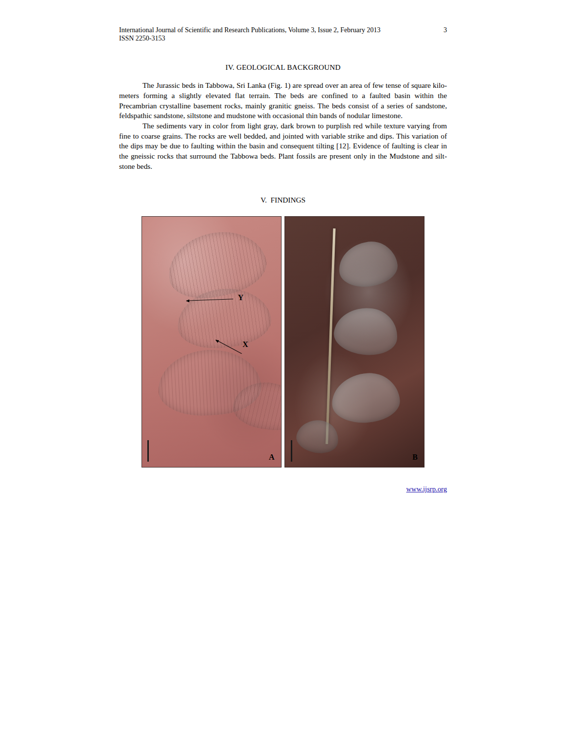International Journal of Scientific and Research Publications, Volume 3, Issue 2, February 2013
ISSN 2250-3153
3
IV. GEOLOGICAL BACKGROUND
The Jurassic beds in Tabbowa, Sri Lanka (Fig. 1) are spread over an area of few tense of square kilometers forming a slightly elevated flat terrain. The beds are confined to a faulted basin within the Precambrian crystalline basement rocks, mainly granitic gneiss. The beds consist of a series of sandstone, feldspathic sandstone, siltstone and mudstone with occasional thin bands of nodular limestone.
The sediments vary in color from light gray, dark brown to purplish red while texture varying from fine to coarse grains. The rocks are well bedded, and jointed with variable strike and dips. This variation of the dips may be due to faulting within the basin and consequent tilting [12]. Evidence of faulting is clear in the gneissic rocks that surround the Tabbowa beds. Plant fossils are present only in the Mudstone and siltstone beds.
V. FINDINGS
Y
X
A
B
www.ijsrp.org